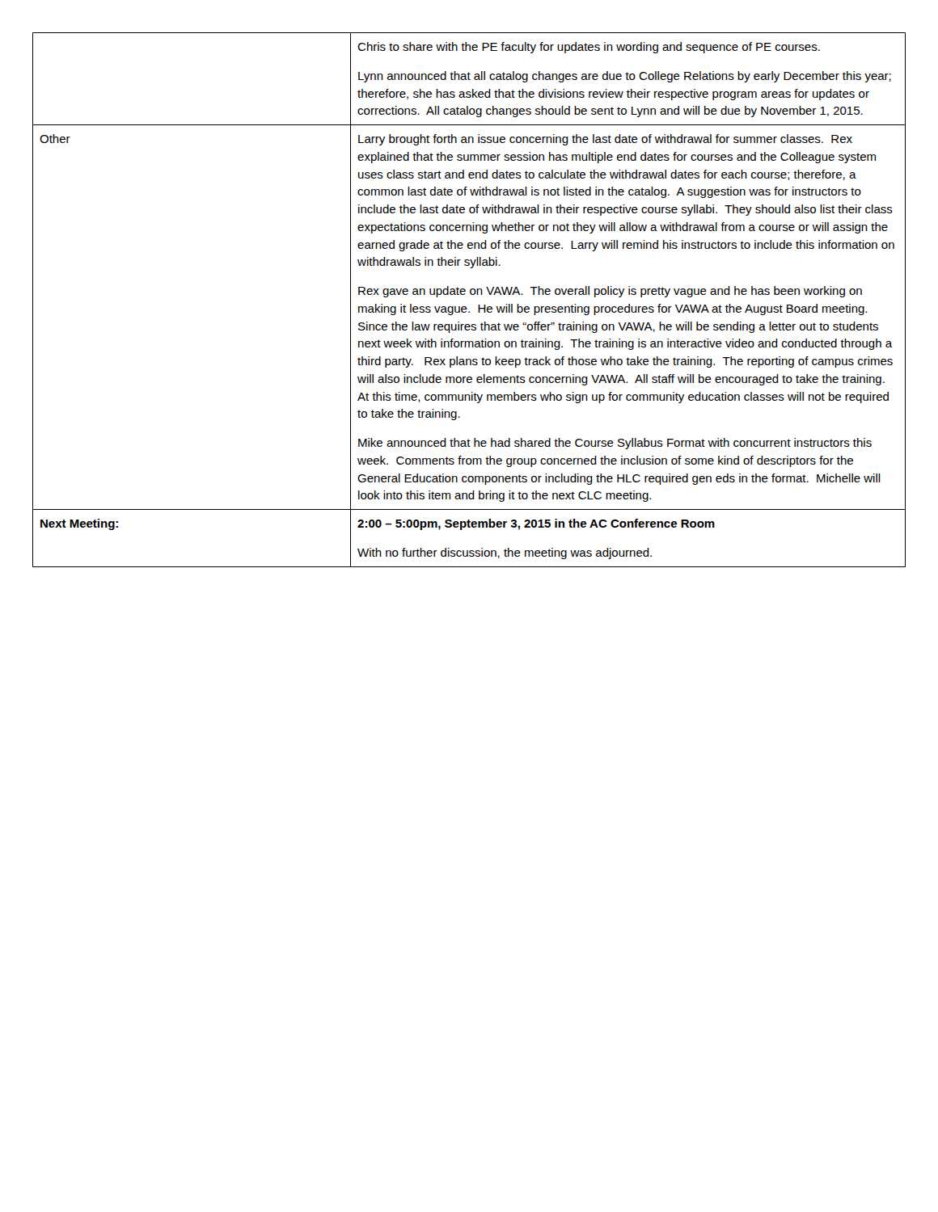| | Chris to share with the PE faculty for updates in wording and sequence of PE courses. Lynn announced that all catalog changes are due to College Relations by early December this year; therefore, she has asked that the divisions review their respective program areas for updates or corrections. All catalog changes should be sent to Lynn and will be due by November 1, 2015. |
| Other | Larry brought forth an issue concerning the last date of withdrawal for summer classes. Rex explained that the summer session has multiple end dates for courses and the Colleague system uses class start and end dates to calculate the withdrawal dates for each course; therefore, a common last date of withdrawal is not listed in the catalog. A suggestion was for instructors to include the last date of withdrawal in their respective course syllabi. They should also list their class expectations concerning whether or not they will allow a withdrawal from a course or will assign the earned grade at the end of the course. Larry will remind his instructors to include this information on withdrawals in their syllabi. Rex gave an update on VAWA. The overall policy is pretty vague and he has been working on making it less vague. He will be presenting procedures for VAWA at the August Board meeting. Since the law requires that we “offer” training on VAWA, he will be sending a letter out to students next week with information on training. The training is an interactive video and conducted through a third party. Rex plans to keep track of those who take the training. The reporting of campus crimes will also include more elements concerning VAWA. All staff will be encouraged to take the training. At this time, community members who sign up for community education classes will not be required to take the training. Mike announced that he had shared the Course Syllabus Format with concurrent instructors this week. Comments from the group concerned the inclusion of some kind of descriptors for the General Education components or including the HLC required gen eds in the format. Michelle will look into this item and bring it to the next CLC meeting. |
| Next Meeting: | 2:00 – 5:00pm, September 3, 2015 in the AC Conference Room With no further discussion, the meeting was adjourned. |